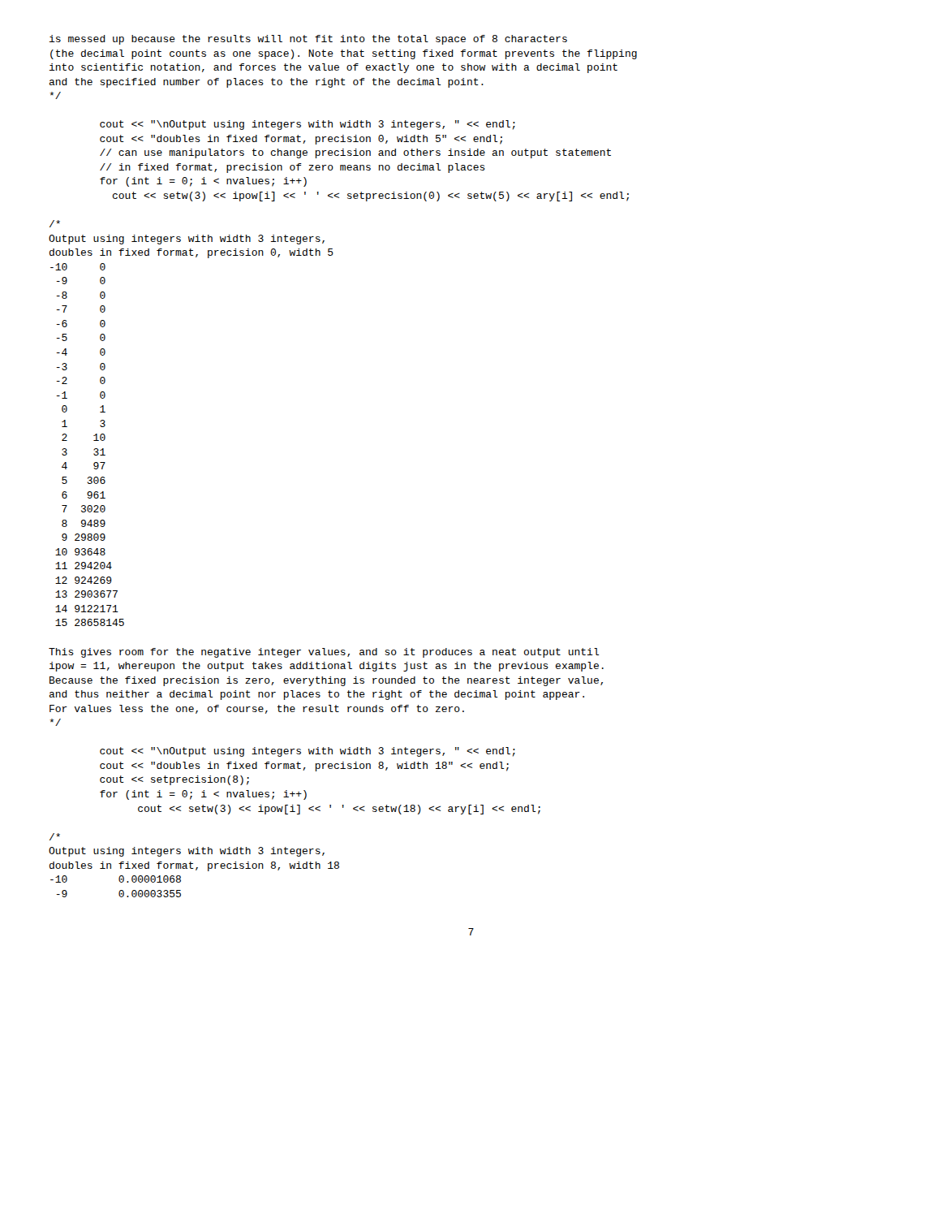is messed up because the results will not fit into the total space of 8 characters
(the decimal point counts as one space). Note that setting fixed format prevents the flipping
into scientific notation, and forces the value of exactly one to show with a decimal point
and the specified number of places to the right of the decimal point.
*/

        cout << "\nOutput using integers with width 3 integers, " << endl;
        cout << "doubles in fixed format, precision 0, width 5" << endl;
        // can use manipulators to change precision and others inside an output statement
        // in fixed format, precision of zero means no decimal places
        for (int i = 0; i < nvalues; i++)
          cout << setw(3) << ipow[i] << ' ' << setprecision(0) << setw(5) << ary[i] << endl;

/*
Output using integers with width 3 integers,
doubles in fixed format, precision 0, width 5
-10     0
 -9     0
 -8     0
 -7     0
 -6     0
 -5     0
 -4     0
 -3     0
 -2     0
 -1     0
  0     1
  1     3
  2    10
  3    31
  4    97
  5   306
  6   961
  7  3020
  8  9489
  9 29809
 10 93648
 11 294204
 12 924269
 13 2903677
 14 9122171
 15 28658145

This gives room for the negative integer values, and so it produces a neat output until
ipow = 11, whereupon the output takes additional digits just as in the previous example.
Because the fixed precision is zero, everything is rounded to the nearest integer value,
and thus neither a decimal point nor places to the right of the decimal point appear.
For values less the one, of course, the result rounds off to zero.
*/

        cout << "\nOutput using integers with width 3 integers, " << endl;
        cout << "doubles in fixed format, precision 8, width 18" << endl;
        cout << setprecision(8);
        for (int i = 0; i < nvalues; i++)
              cout << setw(3) << ipow[i] << ' ' << setw(18) << ary[i] << endl;

/*
Output using integers with width 3 integers,
doubles in fixed format, precision 8, width 18
-10        0.00001068
 -9        0.00003355
7